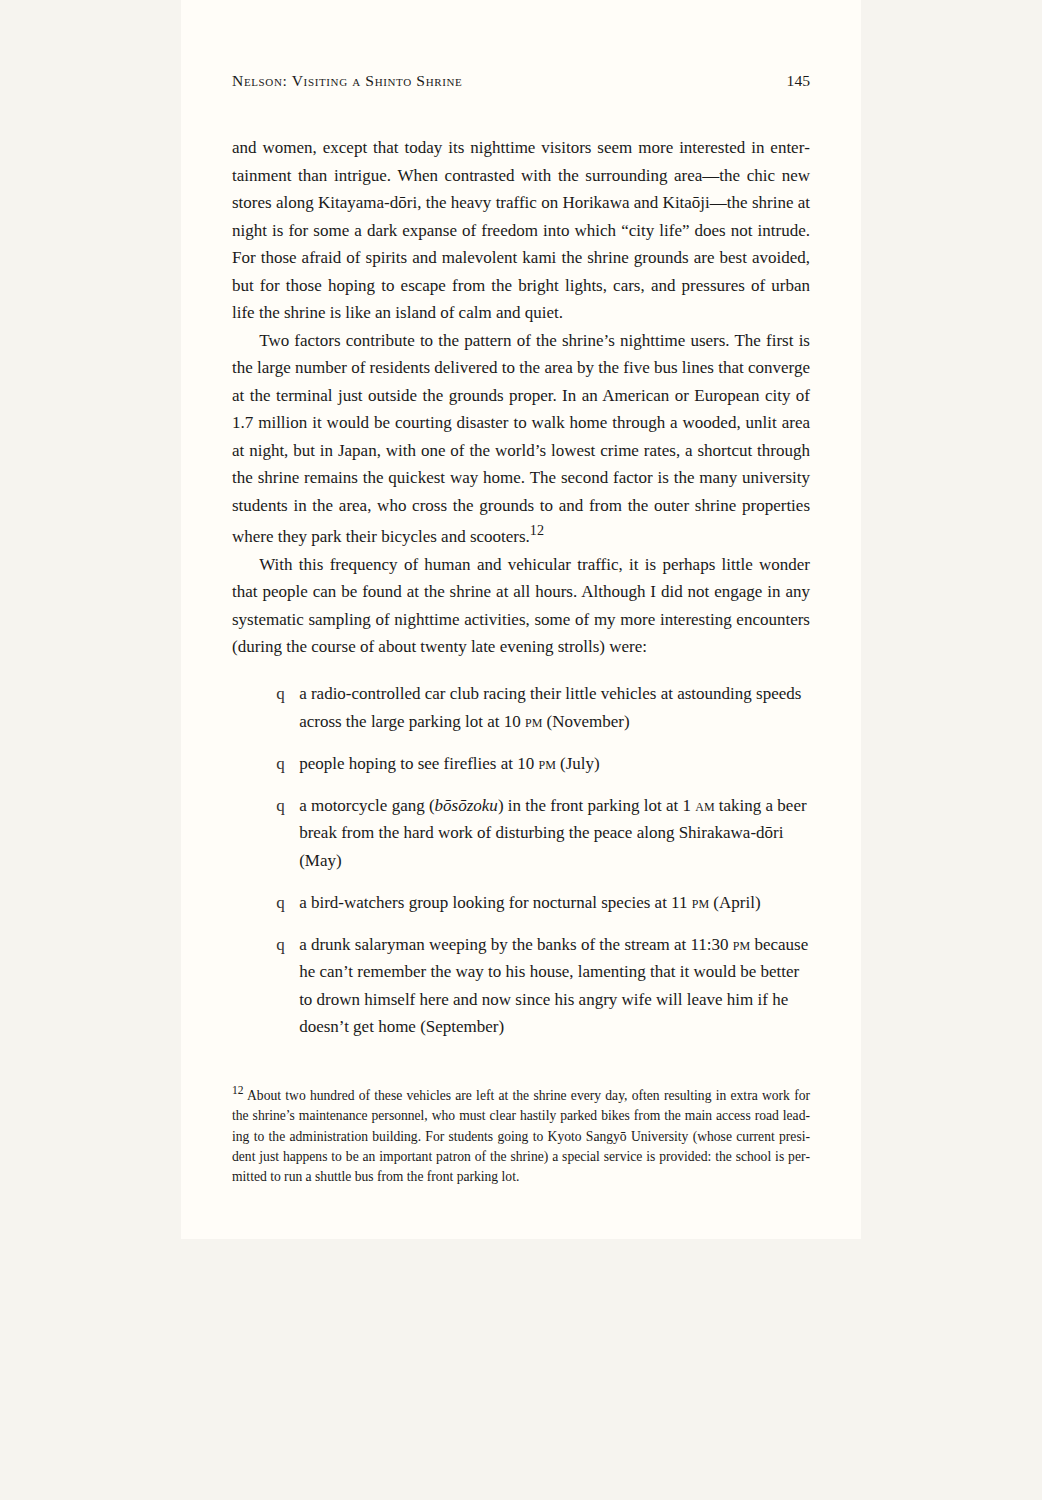Nelson: Visiting a Shinto Shrine 145
and women, except that today its nighttime visitors seem more interested in entertainment than intrigue. When contrasted with the surrounding area—the chic new stores along Kitayama-dōri, the heavy traffic on Horikawa and Kitaōji—the shrine at night is for some a dark expanse of freedom into which “city life” does not intrude. For those afraid of spirits and malevolent kami the shrine grounds are best avoided, but for those hoping to escape from the bright lights, cars, and pressures of urban life the shrine is like an island of calm and quiet.
Two factors contribute to the pattern of the shrine’s nighttime users. The first is the large number of residents delivered to the area by the five bus lines that converge at the terminal just outside the grounds proper. In an American or European city of 1.7 million it would be courting disaster to walk home through a wooded, unlit area at night, but in Japan, with one of the world’s lowest crime rates, a shortcut through the shrine remains the quickest way home. The second factor is the many university students in the area, who cross the grounds to and from the outer shrine properties where they park their bicycles and scooters.12
With this frequency of human and vehicular traffic, it is perhaps little wonder that people can be found at the shrine at all hours. Although I did not engage in any systematic sampling of nighttime activities, some of my more interesting encounters (during the course of about twenty late evening strolls) were:
a radio-controlled car club racing their little vehicles at astounding speeds across the large parking lot at 10 pm (November)
people hoping to see fireflies at 10 pm (July)
a motorcycle gang (bōsōzoku) in the front parking lot at 1 am taking a beer break from the hard work of disturbing the peace along Shirakawa-dōri (May)
a bird-watchers group looking for nocturnal species at 11 pm (April)
a drunk salaryman weeping by the banks of the stream at 11:30 pm because he can’t remember the way to his house, lamenting that it would be better to drown himself here and now since his angry wife will leave him if he doesn’t get home (September)
12 About two hundred of these vehicles are left at the shrine every day, often resulting in extra work for the shrine’s maintenance personnel, who must clear hastily parked bikes from the main access road leading to the administration building. For students going to Kyoto Sangyō University (whose current president just happens to be an important patron of the shrine) a special service is provided: the school is permitted to run a shuttle bus from the front parking lot.